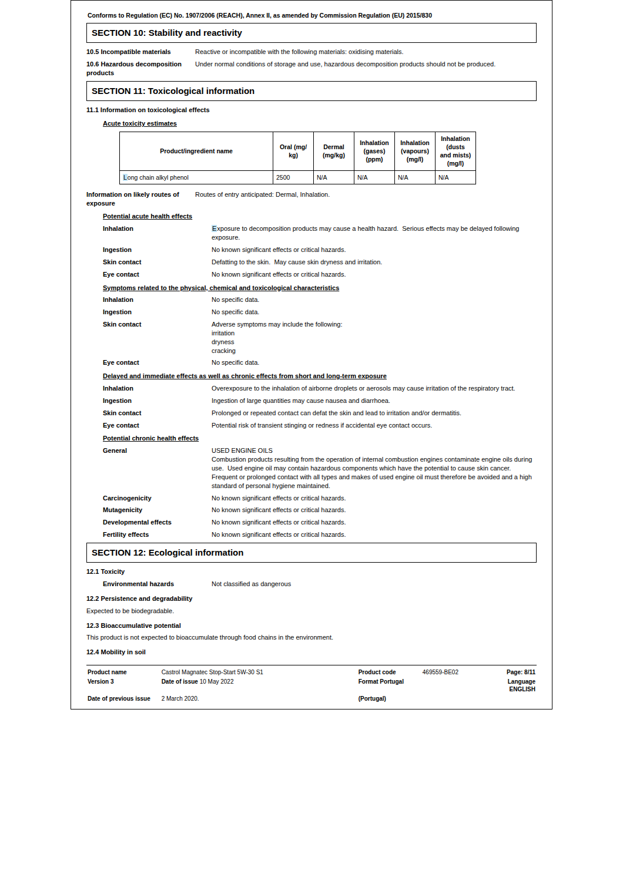Conforms to Regulation (EC) No. 1907/2006 (REACH), Annex II, as amended by Commission Regulation (EU) 2015/830
SECTION 10: Stability and reactivity
10.5 Incompatible materials
Reactive or incompatible with the following materials: oxidising materials.
10.6 Hazardous decomposition products
Under normal conditions of storage and use, hazardous decomposition products should not be produced.
SECTION 11: Toxicological information
11.1 Information on toxicological effects
Acute toxicity estimates
| Product/ingredient name | Oral (mg/ kg) | Dermal (mg/kg) | Inhalation (gases) (ppm) | Inhalation (vapours) (mg/l) | Inhalation (dusts and mists) (mg/l) |
| --- | --- | --- | --- | --- | --- |
| L ong chain alkyl phenol | 2500 | N/A | N/A | N/A | N/A |
Information on likely routes of exposure
Routes of entry anticipated: Dermal, Inhalation.
Potential acute health effects
Inhalation
Exposure to decomposition products may cause a health hazard. Serious effects may be delayed following exposure.
Ingestion
No known significant effects or critical hazards.
Skin contact
Defatting to the skin. May cause skin dryness and irritation.
Eye contact
No known significant effects or critical hazards.
Symptoms related to the physical, chemical and toxicological characteristics
Inhalation
No specific data.
Ingestion
No specific data.
Skin contact
Adverse symptoms may include the following:
irritation
dryness
cracking
Eye contact
No specific data.
Delayed and immediate effects as well as chronic effects from short and long-term exposure
Inhalation
Overexposure to the inhalation of airborne droplets or aerosols may cause irritation of the respiratory tract.
Ingestion
Ingestion of large quantities may cause nausea and diarrhoea.
Skin contact
Prolonged or repeated contact can defat the skin and lead to irritation and/or dermatitis.
Eye contact
Potential risk of transient stinging or redness if accidental eye contact occurs.
Potential chronic health effects
General
USED ENGINE OILS
Combustion products resulting from the operation of internal combustion engines contaminate engine oils during use. Used engine oil may contain hazardous components which have the potential to cause skin cancer. Frequent or prolonged contact with all types and makes of used engine oil must therefore be avoided and a high standard of personal hygiene maintained.
Carcinogenicity
No known significant effects or critical hazards.
Mutagenicity
No known significant effects or critical hazards.
Developmental effects
No known significant effects or critical hazards.
Fertility effects
No known significant effects or critical hazards.
SECTION 12: Ecological information
12.1 Toxicity
Environmental hazards
Not classified as dangerous
12.2 Persistence and degradability
Expected to be biodegradable.
12.3 Bioaccumulative potential
This product is not expected to bioaccumulate through food chains in the environment.
12.4 Mobility in soil
| Product name | Castrol Magnatec Stop-Start 5W-30 S1 | Product code | 469559-BE02 | Page: 8/11 |
| Version 3 | Date of issue 10 May 2022 | Format Portugal | | Language ENGLISH |
| Date of previous issue | 2 March 2020. | (Portugal) | | |